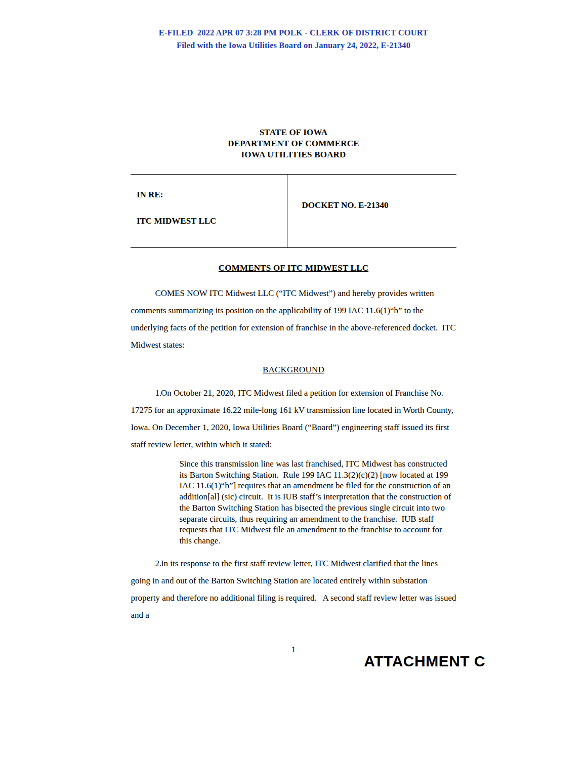E-FILED 2022 APR 07 3:28 PM POLK - CLERK OF DISTRICT COURT
Filed with the Iowa Utilities Board on January 24, 2022, E-21340
STATE OF IOWA
DEPARTMENT OF COMMERCE
IOWA UTILITIES BOARD
| IN RE: ITC MIDWEST LLC | DOCKET NO. E-21340 |
COMMENTS OF ITC MIDWEST LLC
COMES NOW ITC Midwest LLC (“ITC Midwest”) and hereby provides written comments summarizing its position on the applicability of 199 IAC 11.6(1)“b” to the underlying facts of the petition for extension of franchise in the above-referenced docket. ITC Midwest states:
BACKGROUND
1. On October 21, 2020, ITC Midwest filed a petition for extension of Franchise No. 17275 for an approximate 16.22 mile-long 161 kV transmission line located in Worth County, Iowa. On December 1, 2020, Iowa Utilities Board (“Board”) engineering staff issued its first staff review letter, within which it stated:
Since this transmission line was last franchised, ITC Midwest has constructed its Barton Switching Station. Rule 199 IAC 11.3(2)(c)(2) [now located at 199 IAC 11.6(1)“b”] requires that an amendment be filed for the construction of an addition[al] (sic) circuit. It is IUB staff’s interpretation that the construction of the Barton Switching Station has bisected the previous single circuit into two separate circuits, thus requiring an amendment to the franchise. IUB staff requests that ITC Midwest file an amendment to the franchise to account for this change.
2. In its response to the first staff review letter, ITC Midwest clarified that the lines going in and out of the Barton Switching Station are located entirely within substation property and therefore no additional filing is required. A second staff review letter was issued and a
1
ATTACHMENT C